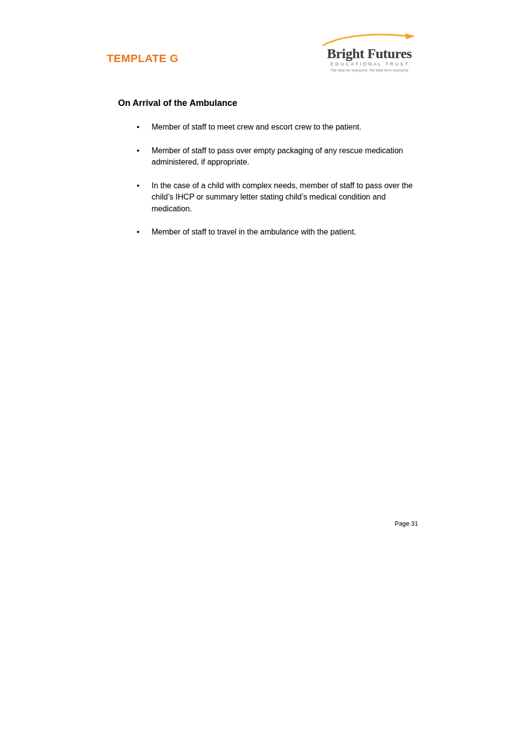TEMPLATE G
Bright Futures
EDUCATIONAL TRUST
The best for everyone, the best from everyone
On Arrival of the Ambulance
Member of staff to meet crew and escort crew to the patient.
Member of staff to pass over empty packaging of any rescue medication administered, if appropriate.
In the case of a child with complex needs, member of staff to pass over the child’s IHCP or summary letter stating child’s medical condition and medication.
Member of staff to travel in the ambulance with the patient.
Page 31